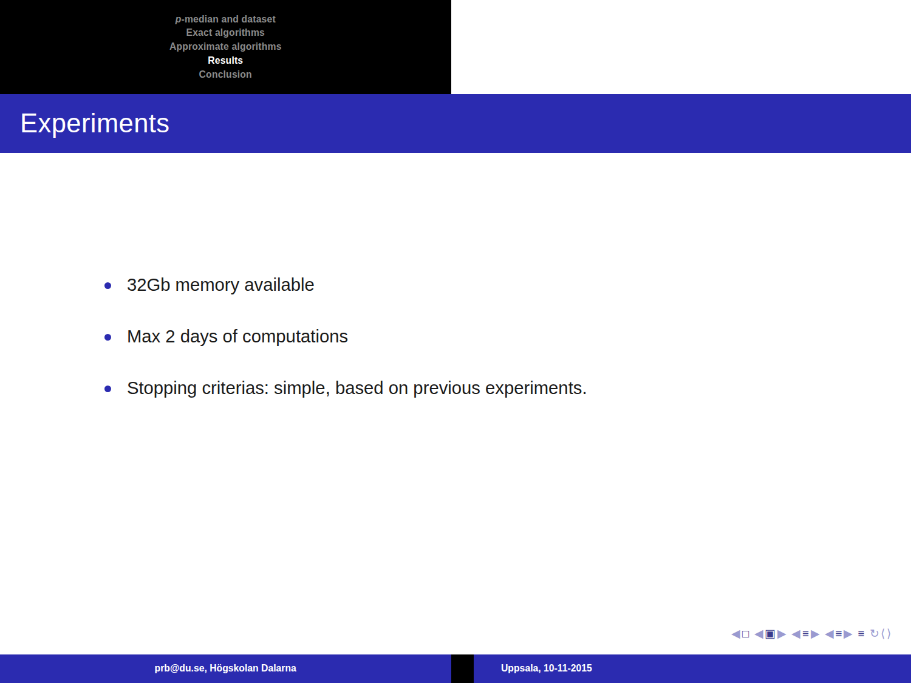p-median and dataset
Exact algorithms
Approximate algorithms
Results
Conclusion
Experiments
32Gb memory available
Max 2 days of computations
Stopping criterias: simple, based on previous experiments.
◀□ ◀▣▶ ◀≡▶ ◀≡▶ ≡ ↻⟨⟩
prb@du.se, Högskolan Dalarna
Uppsala, 10-11-2015